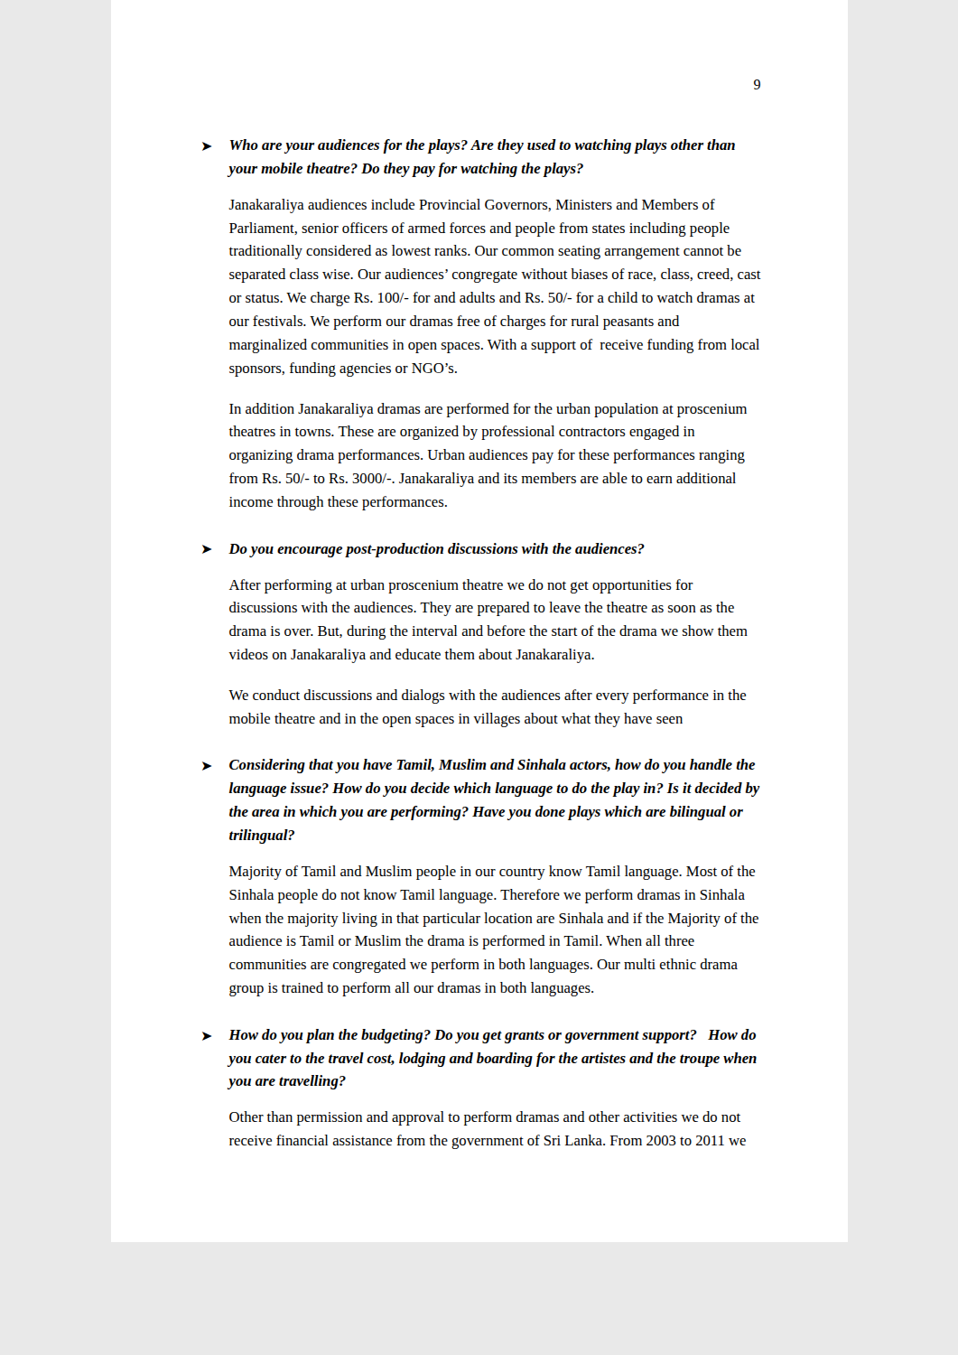9
Who are your audiences for the plays? Are they used to watching plays other than your mobile theatre? Do they pay for watching the plays?
Janakaraliya audiences include Provincial Governors, Ministers and Members of Parliament, senior officers of armed forces and people from states including people traditionally considered as lowest ranks. Our common seating arrangement cannot be separated class wise. Our audiences’ congregate without biases of race, class, creed, cast or status. We charge Rs. 100/- for and adults and Rs. 50/- for a child to watch dramas at our festivals. We perform our dramas free of charges for rural peasants and marginalized communities in open spaces. With a support of receive funding from local sponsors, funding agencies or NGO’s.
In addition Janakaraliya dramas are performed for the urban population at proscenium theatres in towns. These are organized by professional contractors engaged in organizing drama performances. Urban audiences pay for these performances ranging from Rs. 50/- to Rs. 3000/-. Janakaraliya and its members are able to earn additional income through these performances.
Do you encourage post-production discussions with the audiences?
After performing at urban proscenium theatre we do not get opportunities for discussions with the audiences. They are prepared to leave the theatre as soon as the drama is over. But, during the interval and before the start of the drama we show them videos on Janakaraliya and educate them about Janakaraliya.
We conduct discussions and dialogs with the audiences after every performance in the mobile theatre and in the open spaces in villages about what they have seen
Considering that you have Tamil, Muslim and Sinhala actors, how do you handle the language issue? How do you decide which language to do the play in? Is it decided by the area in which you are performing? Have you done plays which are bilingual or trilingual?
Majority of Tamil and Muslim people in our country know Tamil language. Most of the Sinhala people do not know Tamil language. Therefore we perform dramas in Sinhala when the majority living in that particular location are Sinhala and if the Majority of the audience is Tamil or Muslim the drama is performed in Tamil. When all three communities are congregated we perform in both languages. Our multi ethnic drama group is trained to perform all our dramas in both languages.
How do you plan the budgeting? Do you get grants or government support? How do you cater to the travel cost, lodging and boarding for the artistes and the troupe when you are travelling?
Other than permission and approval to perform dramas and other activities we do not receive financial assistance from the government of Sri Lanka. From 2003 to 2011 we